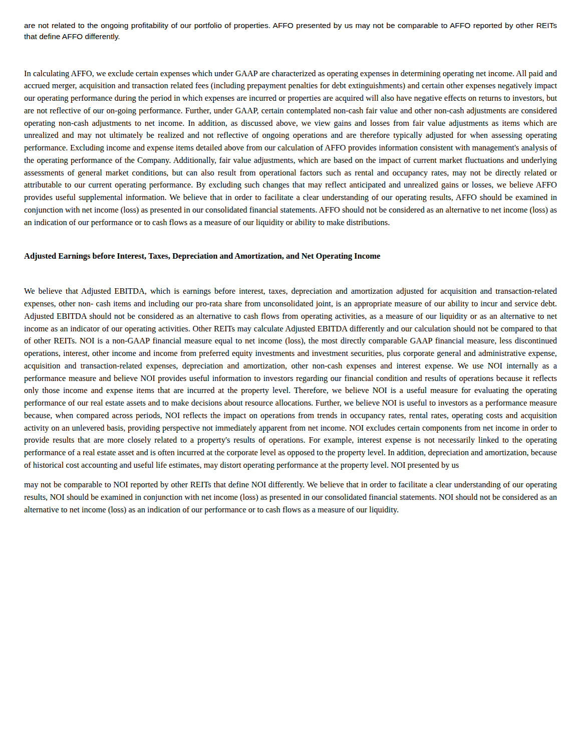are not related to the ongoing profitability of our portfolio of properties. AFFO presented by us may not be comparable to AFFO reported by other REITs that define AFFO differently.
In calculating AFFO, we exclude certain expenses which under GAAP are characterized as operating expenses in determining operating net income. All paid and accrued merger, acquisition and transaction related fees (including prepayment penalties for debt extinguishments) and certain other expenses negatively impact our operating performance during the period in which expenses are incurred or properties are acquired will also have negative effects on returns to investors, but are not reflective of our on-going performance. Further, under GAAP, certain contemplated non-cash fair value and other non-cash adjustments are considered operating non-cash adjustments to net income. In addition, as discussed above, we view gains and losses from fair value adjustments as items which are unrealized and may not ultimately be realized and not reflective of ongoing operations and are therefore typically adjusted for when assessing operating performance. Excluding income and expense items detailed above from our calculation of AFFO provides information consistent with management's analysis of the operating performance of the Company. Additionally, fair value adjustments, which are based on the impact of current market fluctuations and underlying assessments of general market conditions, but can also result from operational factors such as rental and occupancy rates, may not be directly related or attributable to our current operating performance. By excluding such changes that may reflect anticipated and unrealized gains or losses, we believe AFFO provides useful supplemental information. We believe that in order to facilitate a clear understanding of our operating results, AFFO should be examined in conjunction with net income (loss) as presented in our consolidated financial statements. AFFO should not be considered as an alternative to net income (loss) as an indication of our performance or to cash flows as a measure of our liquidity or ability to make distributions.
Adjusted Earnings before Interest, Taxes, Depreciation and Amortization, and Net Operating Income
We believe that Adjusted EBITDA, which is earnings before interest, taxes, depreciation and amortization adjusted for acquisition and transaction-related expenses, other non- cash items and including our pro-rata share from unconsolidated joint, is an appropriate measure of our ability to incur and service debt. Adjusted EBITDA should not be considered as an alternative to cash flows from operating activities, as a measure of our liquidity or as an alternative to net income as an indicator of our operating activities. Other REITs may calculate Adjusted EBITDA differently and our calculation should not be compared to that of other REITs. NOI is a non-GAAP financial measure equal to net income (loss), the most directly comparable GAAP financial measure, less discontinued operations, interest, other income and income from preferred equity investments and investment securities, plus corporate general and administrative expense, acquisition and transaction-related expenses, depreciation and amortization, other non-cash expenses and interest expense. We use NOI internally as a performance measure and believe NOI provides useful information to investors regarding our financial condition and results of operations because it reflects only those income and expense items that are incurred at the property level. Therefore, we believe NOI is a useful measure for evaluating the operating performance of our real estate assets and to make decisions about resource allocations. Further, we believe NOI is useful to investors as a performance measure because, when compared across periods, NOI reflects the impact on operations from trends in occupancy rates, rental rates, operating costs and acquisition activity on an unlevered basis, providing perspective not immediately apparent from net income. NOI excludes certain components from net income in order to provide results that are more closely related to a property's results of operations. For example, interest expense is not necessarily linked to the operating performance of a real estate asset and is often incurred at the corporate level as opposed to the property level. In addition, depreciation and amortization, because of historical cost accounting and useful life estimates, may distort operating performance at the property level. NOI presented by us
may not be comparable to NOI reported by other REITs that define NOI differently. We believe that in order to facilitate a clear understanding of our operating results, NOI should be examined in conjunction with net income (loss) as presented in our consolidated financial statements. NOI should not be considered as an alternative to net income (loss) as an indication of our performance or to cash flows as a measure of our liquidity.